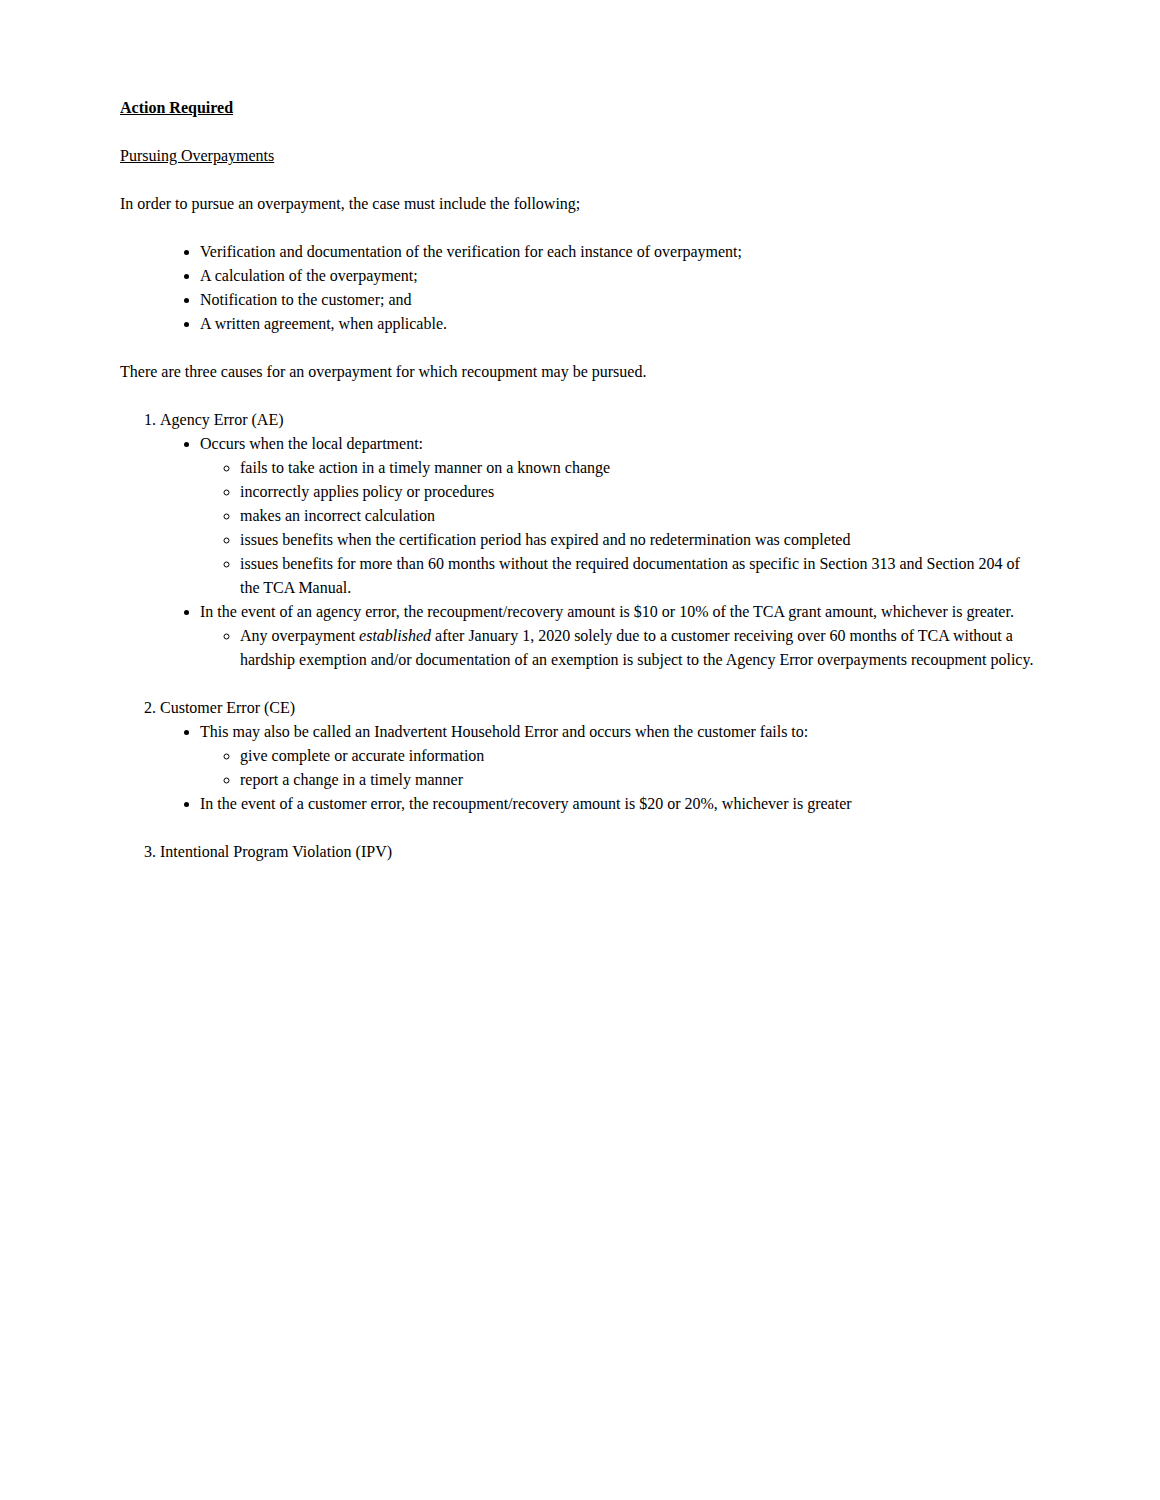Action Required
Pursuing Overpayments
In order to pursue an overpayment, the case must include the following;
Verification and documentation of the verification for each instance of overpayment;
A calculation of the overpayment;
Notification to the customer; and
A written agreement, when applicable.
There are three causes for an overpayment for which recoupment may be pursued.
Agency Error (AE)
Occurs when the local department:
fails to take action in a timely manner on a known change
incorrectly applies policy or procedures
makes an incorrect calculation
issues benefits when the certification period has expired and no redetermination was completed
issues benefits for more than 60 months without the required documentation as specific in Section 313 and Section 204 of the TCA Manual.
In the event of an agency error, the recoupment/recovery amount is $10 or 10% of the TCA grant amount, whichever is greater.
Any overpayment established after January 1, 2020 solely due to a customer receiving over 60 months of TCA without a hardship exemption and/or documentation of an exemption is subject to the Agency Error overpayments recoupment policy.
Customer Error (CE)
This may also be called an Inadvertent Household Error and occurs when the customer fails to:
give complete or accurate information
report a change in a timely manner
In the event of a customer error, the recoupment/recovery amount is $20 or 20%, whichever is greater
Intentional Program Violation (IPV)